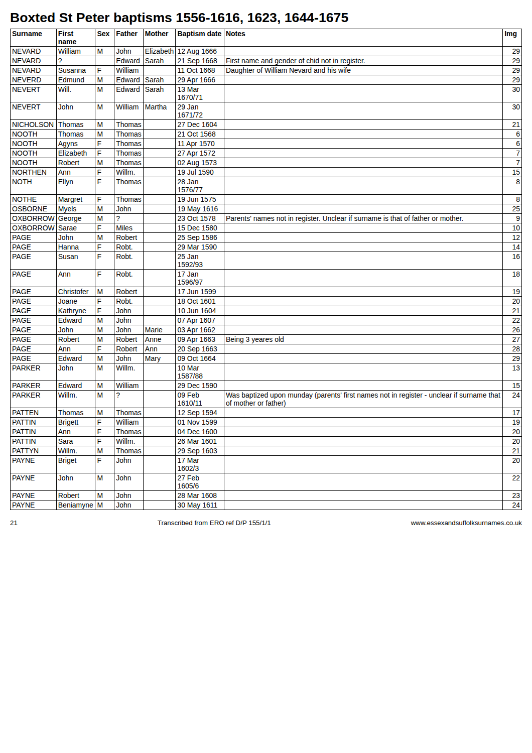Boxted St Peter baptisms 1556-1616, 1623, 1644-1675
| Surname | First name | Sex | Father | Mother | Baptism date | Notes | Img |
| --- | --- | --- | --- | --- | --- | --- | --- |
| NEVARD | William | M | John | Elizabeth | 12 Aug 1666 | | 29 |
| NEVARD | ? | | Edward | Sarah | 21 Sep 1668 | First name and gender of chid not in register. | 29 |
| NEVARD | Susanna | F | William | | 11 Oct 1668 | Daughter of William Nevard and his wife | 29 |
| NEVERD | Edmund | M | Edward | Sarah | 29 Apr 1666 | | 29 |
| NEVERT | Will. | M | Edward | Sarah | 13 Mar 1670/71 | | 30 |
| NEVERT | John | M | William | Martha | 29 Jan 1671/72 | | 30 |
| NICHOLSON | Thomas | M | Thomas | | 27 Dec 1604 | | 21 |
| NOOTH | Thomas | M | Thomas | | 21 Oct 1568 | | 6 |
| NOOTH | Agyns | F | Thomas | | 11 Apr 1570 | | 6 |
| NOOTH | Elizabeth | F | Thomas | | 27 Apr 1572 | | 7 |
| NOOTH | Robert | M | Thomas | | 02 Aug 1573 | | 7 |
| NORTHEN | Ann | F | Willm. | | 19 Jul 1590 | | 15 |
| NOTH | Ellyn | F | Thomas | | 28 Jan 1576/77 | | 8 |
| NOTHE | Margret | F | Thomas | | 19 Jun 1575 | | 8 |
| OSBORNE | Myels | M | John | | 19 May 1616 | | 25 |
| OXBORROW | George | M | ? | | 23 Oct 1578 | Parents' names not in register. Unclear if surname is that of father or mother. | 9 |
| OXBORROW | Sarae | F | Miles | | 15 Dec 1580 | | 10 |
| PAGE | John | M | Robert | | 25 Sep 1586 | | 12 |
| PAGE | Hanna | F | Robt. | | 29 Mar 1590 | | 14 |
| PAGE | Susan | F | Robt. | | 25 Jan 1592/93 | | 16 |
| PAGE | Ann | F | Robt. | | 17 Jan 1596/97 | | 18 |
| PAGE | Christofer | M | Robert | | 17 Jun 1599 | | 19 |
| PAGE | Joane | F | Robt. | | 18 Oct 1601 | | 20 |
| PAGE | Kathryne | F | John | | 10 Jun 1604 | | 21 |
| PAGE | Edward | M | John | | 07 Apr 1607 | | 22 |
| PAGE | John | M | John | Marie | 03 Apr 1662 | | 26 |
| PAGE | Robert | M | Robert | Anne | 09 Apr 1663 | Being 3 yeares old | 27 |
| PAGE | Ann | F | Robert | Ann | 20 Sep 1663 | | 28 |
| PAGE | Edward | M | John | Mary | 09 Oct 1664 | | 29 |
| PARKER | John | M | Willm. | | 10 Mar 1587/88 | | 13 |
| PARKER | Edward | M | William | | 29 Dec 1590 | | 15 |
| PARKER | Willm. | M | ? | | 09 Feb 1610/11 | Was baptized upon munday (parents' first names not in register - unclear if surname that of mother or father) | 24 |
| PATTEN | Thomas | M | Thomas | | 12 Sep 1594 | | 17 |
| PATTIN | Brigett | F | William | | 01 Nov 1599 | | 19 |
| PATTIN | Ann | F | Thomas | | 04 Dec 1600 | | 20 |
| PATTIN | Sara | F | Willm. | | 26 Mar 1601 | | 20 |
| PATTYN | Willm. | M | Thomas | | 29 Sep 1603 | | 21 |
| PAYNE | Briget | F | John | | 17 Mar 1602/3 | | 20 |
| PAYNE | John | M | John | | 27 Feb 1605/6 | | 22 |
| PAYNE | Robert | M | John | | 28 Mar 1608 | | 23 |
| PAYNE | Beniamyne | M | John | | 30 May 1611 | | 24 |
21
Transcribed from ERO ref D/P 155/1/1
www.essexandsuffolksurnames.co.uk